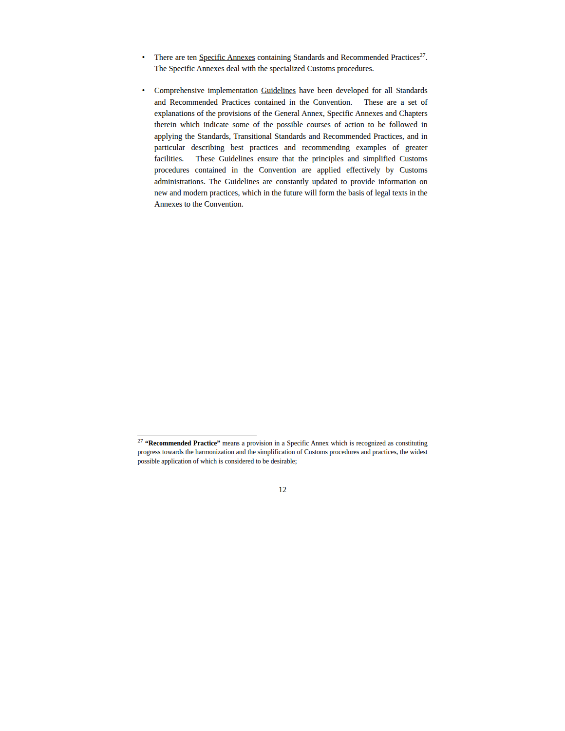There are ten Specific Annexes containing Standards and Recommended Practices27. The Specific Annexes deal with the specialized Customs procedures.
Comprehensive implementation Guidelines have been developed for all Standards and Recommended Practices contained in the Convention. These are a set of explanations of the provisions of the General Annex, Specific Annexes and Chapters therein which indicate some of the possible courses of action to be followed in applying the Standards, Transitional Standards and Recommended Practices, and in particular describing best practices and recommending examples of greater facilities. These Guidelines ensure that the principles and simplified Customs procedures contained in the Convention are applied effectively by Customs administrations. The Guidelines are constantly updated to provide information on new and modern practices, which in the future will form the basis of legal texts in the Annexes to the Convention.
27 “Recommended Practice” means a provision in a Specific Annex which is recognized as constituting progress towards the harmonization and the simplification of Customs procedures and practices, the widest possible application of which is considered to be desirable;
12